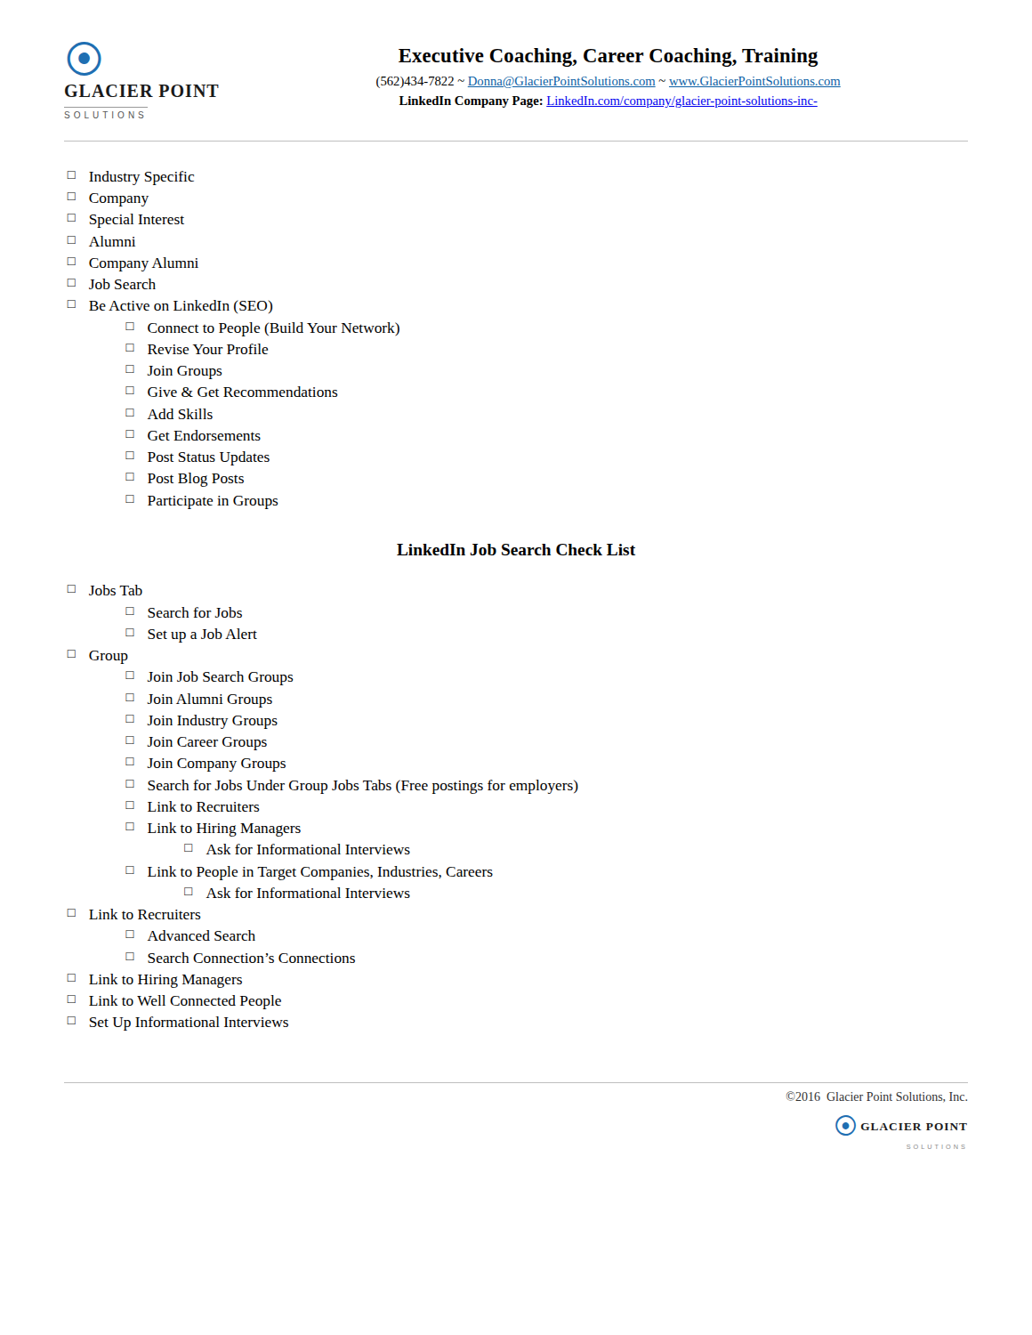⦿
GLACIER POINT
SOLUTIONS
Executive Coaching, Career Coaching, Training
(562)434-7822 ~ Donna@GlacierPointSolutions.com ~ www.GlacierPointSolutions.com
LinkedIn Company Page: LinkedIn.com/company/glacier-point-solutions-inc-
Industry Specific
Company
Special Interest
Alumni
Company Alumni
Job Search
Be Active on LinkedIn (SEO)
Connect to People (Build Your Network)
Revise Your Profile
Join Groups
Give & Get Recommendations
Add Skills
Get Endorsements
Post Status Updates
Post Blog Posts
Participate in Groups
LinkedIn Job Search Check List
Jobs Tab
Search for Jobs
Set up a Job Alert
Group
Join Job Search Groups
Join Alumni Groups
Join Industry Groups
Join Career Groups
Join Company Groups
Search for Jobs Under Group Jobs Tabs (Free postings for employers)
Link to Recruiters
Link to Hiring Managers
Ask for Informational Interviews
Link to People in Target Companies, Industries, Careers
Ask for Informational Interviews
Link to Recruiters
Advanced Search
Search Connection’s Connections
Link to Hiring Managers
Link to Well Connected People
Set Up Informational Interviews
©2016 Glacier Point Solutions, Inc.
⦿ GLACIER POINT SOLUTIONS